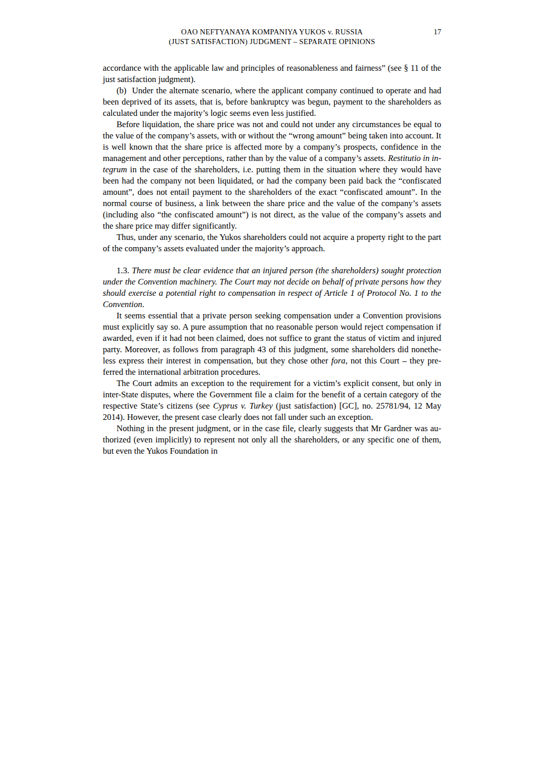17 OAO NEFTYANAYA KOMPANIYA YUKOS v. RUSSIA (JUST SATISFACTION) JUDGMENT – SEPARATE OPINIONS
accordance with the applicable law and principles of reasonableness and fairness” (see § 11 of the just satisfaction judgment).
(b) Under the alternate scenario, where the applicant company continued to operate and had been deprived of its assets, that is, before bankruptcy was begun, payment to the shareholders as calculated under the majority’s logic seems even less justified.
Before liquidation, the share price was not and could not under any circumstances be equal to the value of the company’s assets, with or without the “wrong amount” being taken into account. It is well known that the share price is affected more by a company’s prospects, confidence in the management and other perceptions, rather than by the value of a company’s assets. Restitutio in integrum in the case of the shareholders, i.e. putting them in the situation where they would have been had the company not been liquidated, or had the company been paid back the “confiscated amount”, does not entail payment to the shareholders of the exact “confiscated amount”. In the normal course of business, a link between the share price and the value of the company’s assets (including also “the confiscated amount”) is not direct, as the value of the company’s assets and the share price may differ significantly.
Thus, under any scenario, the Yukos shareholders could not acquire a property right to the part of the company’s assets evaluated under the majority’s approach.
1.3. There must be clear evidence that an injured person (the shareholders) sought protection under the Convention machinery. The Court may not decide on behalf of private persons how they should exercise a potential right to compensation in respect of Article 1 of Protocol No. 1 to the Convention.
It seems essential that a private person seeking compensation under a Convention provisions must explicitly say so. A pure assumption that no reasonable person would reject compensation if awarded, even if it had not been claimed, does not suffice to grant the status of victim and injured party. Moreover, as follows from paragraph 43 of this judgment, some shareholders did nonetheless express their interest in compensation, but they chose other fora, not this Court – they preferred the international arbitration procedures.
The Court admits an exception to the requirement for a victim’s explicit consent, but only in inter-State disputes, where the Government file a claim for the benefit of a certain category of the respective State’s citizens (see Cyprus v. Turkey (just satisfaction) [GC], no. 25781/94, 12 May 2014). However, the present case clearly does not fall under such an exception.
Nothing in the present judgment, or in the case file, clearly suggests that Mr Gardner was authorized (even implicitly) to represent not only all the shareholders, or any specific one of them, but even the Yukos Foundation in